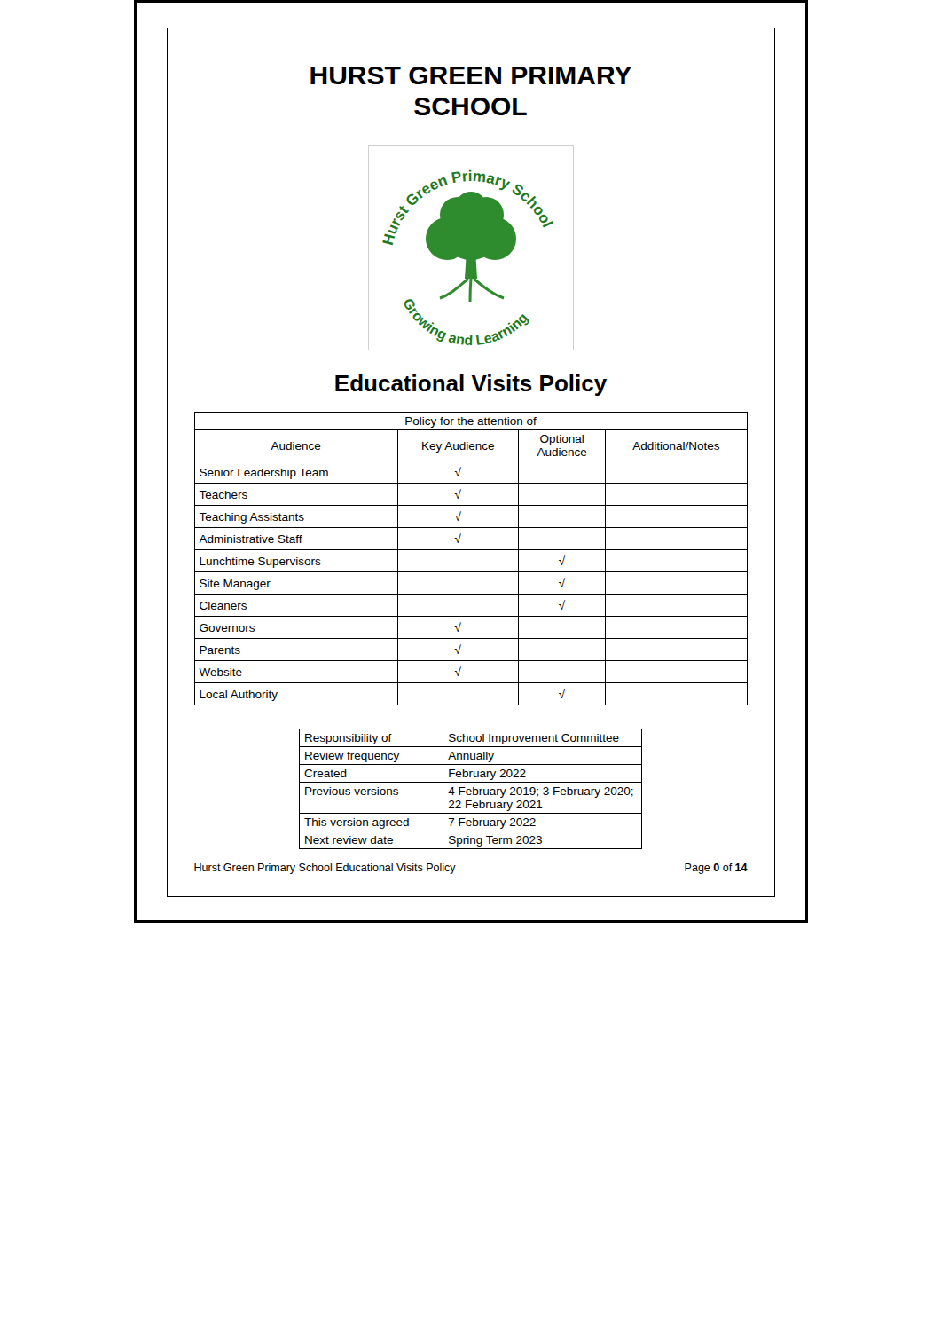HURST GREEN PRIMARY
SCHOOL
Hurst Green Primary School Growing and Learning
Educational Visits Policy
Policy for the attention of
| Audience | Key Audience | Optional Audience | Additional/Notes |
| --- | --- | --- | --- |
| Senior Leadership Team | √ | | |
| Teachers | √ | | |
| Teaching Assistants | √ | | |
| Administrative Staff | √ | | |
| Lunchtime Supervisors | | √ | |
| Site Manager | | √ | |
| Cleaners | | √ | |
| Governors | √ | | |
| Parents | √ | | |
| Website | √ | | |
| Local Authority | | √ | |
| Responsibility of | School Improvement Committee |
| Review frequency | Annually |
| Created | February 2022 |
| Previous versions | 4 February 2019; 3 February 2020; 22 February 2021 |
| This version agreed | 7 February 2022 |
| Next review date | Spring Term 2023 |
Hurst Green Primary School Educational Visits Policy
Page 0 of 14